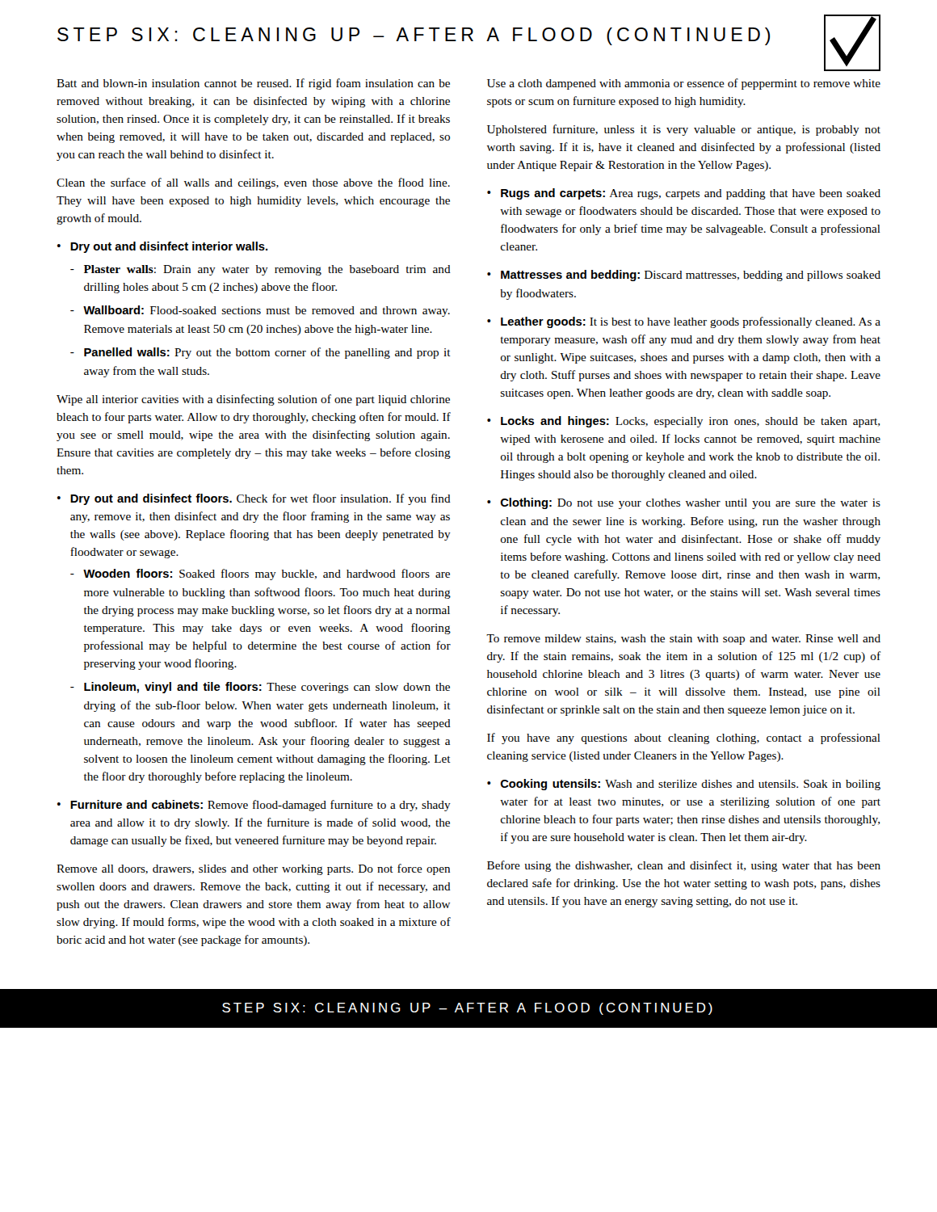Step Six: Cleaning Up – After a Flood (Continued)
Batt and blown-in insulation cannot be reused. If rigid foam insulation can be removed without breaking, it can be disinfected by wiping with a chlorine solution, then rinsed. Once it is completely dry, it can be reinstalled. If it breaks when being removed, it will have to be taken out, discarded and replaced, so you can reach the wall behind to disinfect it.
Clean the surface of all walls and ceilings, even those above the flood line. They will have been exposed to high humidity levels, which encourage the growth of mould.
Dry out and disinfect interior walls.
Plaster walls: Drain any water by removing the baseboard trim and drilling holes about 5 cm (2 inches) above the floor.
Wallboard: Flood-soaked sections must be removed and thrown away. Remove materials at least 50 cm (20 inches) above the high-water line.
Panelled walls: Pry out the bottom corner of the panelling and prop it away from the wall studs.
Wipe all interior cavities with a disinfecting solution of one part liquid chlorine bleach to four parts water. Allow to dry thoroughly, checking often for mould. If you see or smell mould, wipe the area with the disinfecting solution again. Ensure that cavities are completely dry – this may take weeks – before closing them.
Dry out and disinfect floors. Check for wet floor insulation. If you find any, remove it, then disinfect and dry the floor framing in the same way as the walls (see above). Replace flooring that has been deeply penetrated by floodwater or sewage.
Wooden floors: Soaked floors may buckle, and hardwood floors are more vulnerable to buckling than softwood floors. Too much heat during the drying process may make buckling worse, so let floors dry at a normal temperature. This may take days or even weeks. A wood flooring professional may be helpful to determine the best course of action for preserving your wood flooring.
Linoleum, vinyl and tile floors: These coverings can slow down the drying of the sub-floor below. When water gets underneath linoleum, it can cause odours and warp the wood subfloor. If water has seeped underneath, remove the linoleum. Ask your flooring dealer to suggest a solvent to loosen the linoleum cement without damaging the flooring. Let the floor dry thoroughly before replacing the linoleum.
Furniture and cabinets: Remove flood-damaged furniture to a dry, shady area and allow it to dry slowly. If the furniture is made of solid wood, the damage can usually be fixed, but veneered furniture may be beyond repair.
Remove all doors, drawers, slides and other working parts. Do not force open swollen doors and drawers. Remove the back, cutting it out if necessary, and push out the drawers. Clean drawers and store them away from heat to allow slow drying. If mould forms, wipe the wood with a cloth soaked in a mixture of boric acid and hot water (see package for amounts).
Use a cloth dampened with ammonia or essence of peppermint to remove white spots or scum on furniture exposed to high humidity.
Upholstered furniture, unless it is very valuable or antique, is probably not worth saving. If it is, have it cleaned and disinfected by a professional (listed under Antique Repair & Restoration in the Yellow Pages).
Rugs and carpets: Area rugs, carpets and padding that have been soaked with sewage or floodwaters should be discarded. Those that were exposed to floodwaters for only a brief time may be salvageable. Consult a professional cleaner.
Mattresses and bedding: Discard mattresses, bedding and pillows soaked by floodwaters.
Leather goods: It is best to have leather goods professionally cleaned. As a temporary measure, wash off any mud and dry them slowly away from heat or sunlight. Wipe suitcases, shoes and purses with a damp cloth, then with a dry cloth. Stuff purses and shoes with newspaper to retain their shape. Leave suitcases open. When leather goods are dry, clean with saddle soap.
Locks and hinges: Locks, especially iron ones, should be taken apart, wiped with kerosene and oiled. If locks cannot be removed, squirt machine oil through a bolt opening or keyhole and work the knob to distribute the oil. Hinges should also be thoroughly cleaned and oiled.
Clothing: Do not use your clothes washer until you are sure the water is clean and the sewer line is working. Before using, run the washer through one full cycle with hot water and disinfectant. Hose or shake off muddy items before washing. Cottons and linens soiled with red or yellow clay need to be cleaned carefully. Remove loose dirt, rinse and then wash in warm, soapy water. Do not use hot water, or the stains will set. Wash several times if necessary.
To remove mildew stains, wash the stain with soap and water. Rinse well and dry. If the stain remains, soak the item in a solution of 125 ml (1/2 cup) of household chlorine bleach and 3 litres (3 quarts) of warm water. Never use chlorine on wool or silk – it will dissolve them. Instead, use pine oil disinfectant or sprinkle salt on the stain and then squeeze lemon juice on it.
If you have any questions about cleaning clothing, contact a professional cleaning service (listed under Cleaners in the Yellow Pages).
Cooking utensils: Wash and sterilize dishes and utensils. Soak in boiling water for at least two minutes, or use a sterilizing solution of one part chlorine bleach to four parts water; then rinse dishes and utensils thoroughly, if you are sure household water is clean. Then let them air-dry.
Before using the dishwasher, clean and disinfect it, using water that has been declared safe for drinking. Use the hot water setting to wash pots, pans, dishes and utensils. If you have an energy saving setting, do not use it.
Step Six: Cleaning Up – After a Flood (Continued)